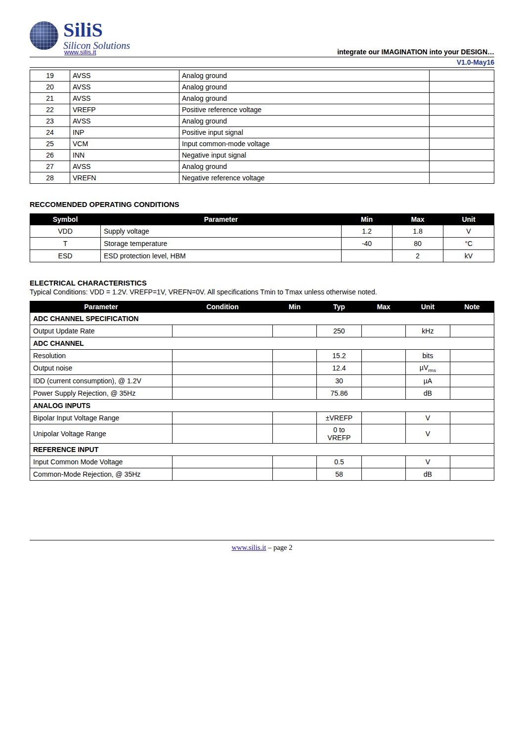SiliS
Silicon Solutions
www.silis.it integrate our IMAGINATION into your DESIGN…
V1.0-May16
| 19 | AVSS | Analog ground | |
| 20 | AVSS | Analog ground | |
| 21 | AVSS | Analog ground | |
| 22 | VREFP | Positive reference voltage | |
| 23 | AVSS | Analog ground | |
| 24 | INP | Positive input signal | |
| 25 | VCM | Input common-mode voltage | |
| 26 | INN | Negative input signal | |
| 27 | AVSS | Analog ground | |
| 28 | VREFN | Negative reference voltage | |
RECCOMENDED OPERATING CONDITIONS
| Symbol | Parameter | Min | Max | Unit |
| --- | --- | --- | --- | --- |
| VDD | Supply voltage | 1.2 | 1.8 | V |
| T | Storage temperature | -40 | 80 | °C |
| ESD | ESD protection level, HBM | | 2 | kV |
ELECTRICAL CHARACTERISTICS
Typical Conditions: VDD = 1.2V. VREFP=1V, VREFN=0V. All specifications Tmin to Tmax unless otherwise noted.
| Parameter | Condition | Min | Typ | Max | Unit | Note |
| --- | --- | --- | --- | --- | --- | --- |
| ADC CHANNEL SPECIFICATION |
| Output Update Rate | | | 250 | | kHz | |
| ADC CHANNEL |
| Resolution | | | 15.2 | | bits | |
| Output noise | | | 12.4 | | µV rms | |
| IDD (current consumption), @ 1.2V | | | 30 | | µA | |
| Power Supply Rejection, @ 35Hz | | | 75.86 | | dB | |
| ANALOG INPUTS |
| Bipolar Input Voltage Range | | | ±VREFP | | V | |
| Unipolar Voltage Range | | | 0 to VREFP | | V | |
| REFERENCE INPUT |
| Input Common Mode Voltage | | | 0.5 | | V | |
| Common-Mode Rejection, @ 35Hz | | | 58 | | dB | |
www.silis.it – page 2